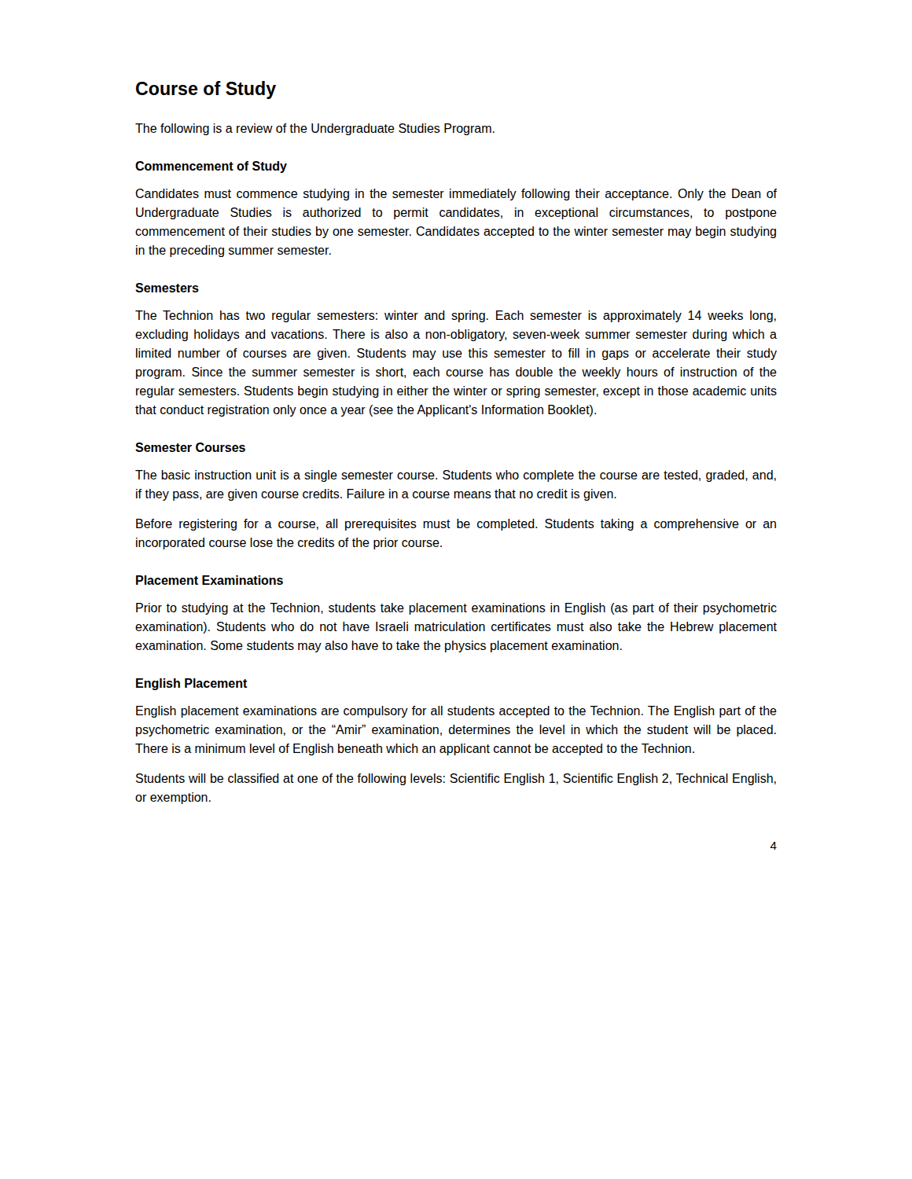Course of Study
The following is a review of the Undergraduate Studies Program.
Commencement of Study
Candidates must commence studying in the semester immediately following their acceptance. Only the Dean of Undergraduate Studies is authorized to permit candidates, in exceptional circumstances, to postpone commencement of their studies by one semester. Candidates accepted to the winter semester may begin studying in the preceding summer semester.
Semesters
The Technion has two regular semesters: winter and spring. Each semester is approximately 14 weeks long, excluding holidays and vacations. There is also a non-obligatory, seven-week summer semester during which a limited number of courses are given. Students may use this semester to fill in gaps or accelerate their study program. Since the summer semester is short, each course has double the weekly hours of instruction of the regular semesters. Students begin studying in either the winter or spring semester, except in those academic units that conduct registration only once a year (see the Applicant's Information Booklet).
Semester Courses
The basic instruction unit is a single semester course. Students who complete the course are tested, graded, and, if they pass, are given course credits. Failure in a course means that no credit is given.
Before registering for a course, all prerequisites must be completed. Students taking a comprehensive or an incorporated course lose the credits of the prior course.
Placement Examinations
Prior to studying at the Technion, students take placement examinations in English (as part of their psychometric examination). Students who do not have Israeli matriculation certificates must also take the Hebrew placement examination. Some students may also have to take the physics placement examination.
English Placement
English placement examinations are compulsory for all students accepted to the Technion. The English part of the psychometric examination, or the “Amir” examination, determines the level in which the student will be placed. There is a minimum level of English beneath which an applicant cannot be accepted to the Technion.
Students will be classified at one of the following levels: Scientific English 1, Scientific English 2, Technical English, or exemption.
4